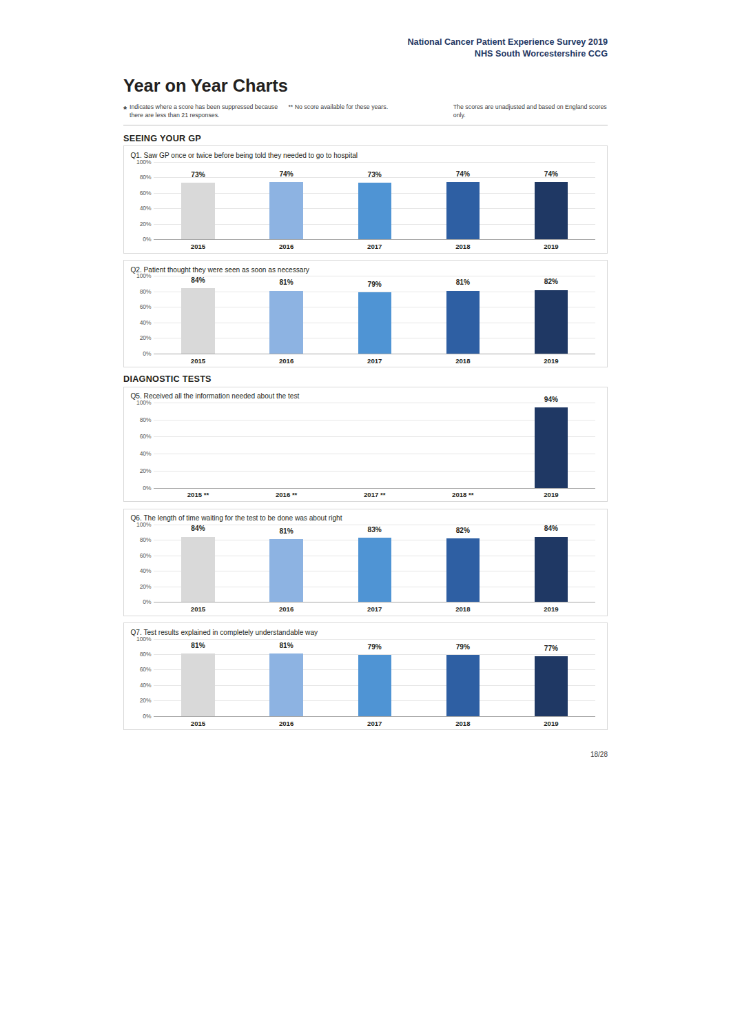National Cancer Patient Experience Survey 2019
NHS South Worcestershire CCG
Year on Year Charts
*Indicates where a score has been suppressed because there are less than 21 responses.
** No score available for these years.
The scores are unadjusted and based on England scores only.
SEEING YOUR GP
Q1. Saw GP once or twice before being told they needed to go to hospital
100%
80%
60%
40%
20%
0%
73%
74%
73%
74%
74%
20152016201720182019
Q2. Patient thought they were seen as soon as necessary
100%
80%
60%
40%
20%
0%
84%
81%
79%
81%
82%
20152016201720182019
DIAGNOSTIC TESTS
Q5. Received all the information needed about the test
100%
80%
60%
40%
20%
0%
94%
2015 **2016 **2017 **2018 **2019
Q6. The length of time waiting for the test to be done was about right
100%
80%
60%
40%
20%
0%
84%
81%
83%
82%
84%
20152016201720182019
Q7. Test results explained in completely understandable way
100%
80%
60%
40%
20%
0%
81%
81%
79%
79%
77%
20152016201720182019
18/28